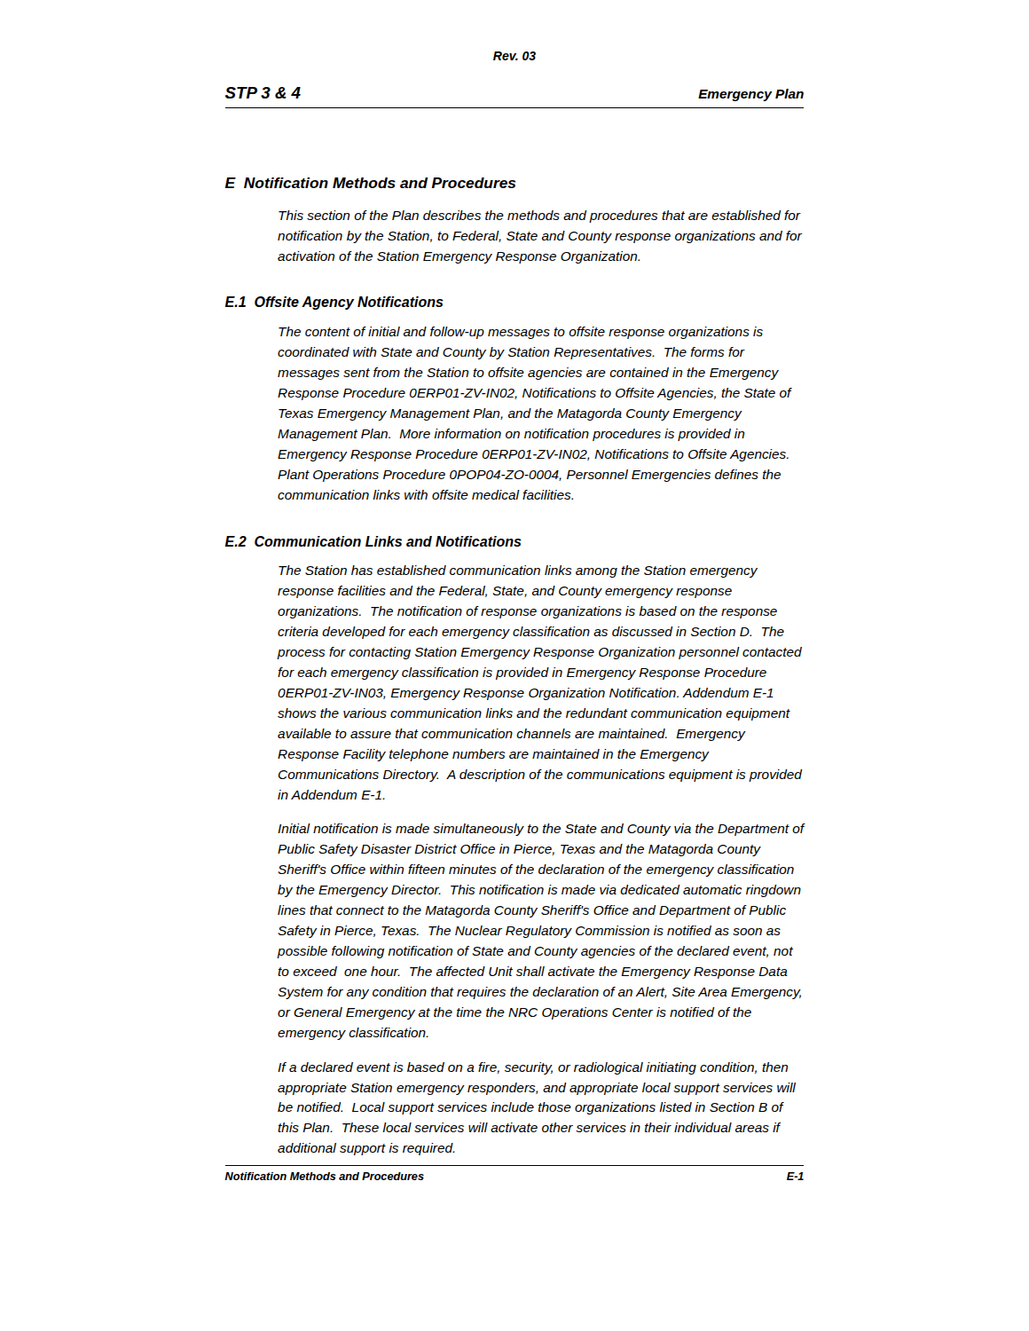Rev. 03
STP 3 & 4
Emergency Plan
E Notification Methods and Procedures
This section of the Plan describes the methods and procedures that are established for notification by the Station, to Federal, State and County response organizations and for activation of the Station Emergency Response Organization.
E.1 Offsite Agency Notifications
The content of initial and follow-up messages to offsite response organizations is coordinated with State and County by Station Representatives. The forms for messages sent from the Station to offsite agencies are contained in the Emergency Response Procedure 0ERP01-ZV-IN02, Notifications to Offsite Agencies, the State of Texas Emergency Management Plan, and the Matagorda County Emergency Management Plan. More information on notification procedures is provided in Emergency Response Procedure 0ERP01-ZV-IN02, Notifications to Offsite Agencies. Plant Operations Procedure 0POP04-ZO-0004, Personnel Emergencies defines the communication links with offsite medical facilities.
E.2 Communication Links and Notifications
The Station has established communication links among the Station emergency response facilities and the Federal, State, and County emergency response organizations. The notification of response organizations is based on the response criteria developed for each emergency classification as discussed in Section D. The process for contacting Station Emergency Response Organization personnel contacted for each emergency classification is provided in Emergency Response Procedure 0ERP01-ZV-IN03, Emergency Response Organization Notification. Addendum E-1 shows the various communication links and the redundant communication equipment available to assure that communication channels are maintained. Emergency Response Facility telephone numbers are maintained in the Emergency Communications Directory. A description of the communications equipment is provided in Addendum E-1.
Initial notification is made simultaneously to the State and County via the Department of Public Safety Disaster District Office in Pierce, Texas and the Matagorda County Sheriff's Office within fifteen minutes of the declaration of the emergency classification by the Emergency Director. This notification is made via dedicated automatic ringdown lines that connect to the Matagorda County Sheriff's Office and Department of Public Safety in Pierce, Texas. The Nuclear Regulatory Commission is notified as soon as possible following notification of State and County agencies of the declared event, not to exceed one hour. The affected Unit shall activate the Emergency Response Data System for any condition that requires the declaration of an Alert, Site Area Emergency, or General Emergency at the time the NRC Operations Center is notified of the emergency classification.
If a declared event is based on a fire, security, or radiological initiating condition, then appropriate Station emergency responders, and appropriate local support services will be notified. Local support services include those organizations listed in Section B of this Plan. These local services will activate other services in their individual areas if additional support is required.
Notification Methods and Procedures
E-1